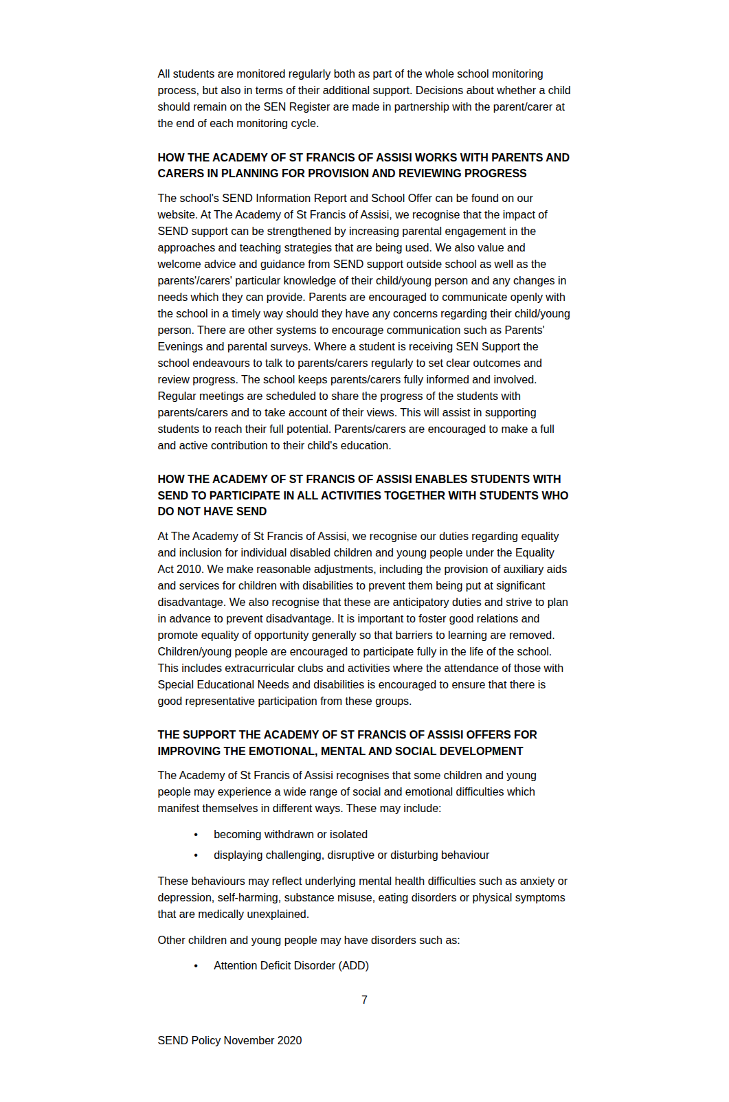All students are monitored regularly both as part of the whole school monitoring process, but also in terms of their additional support. Decisions about whether a child should remain on the SEN Register are made in partnership with the parent/carer at the end of each monitoring cycle.
How The Academy of St Francis of Assisi works with parents and carers in planning for provision and reviewing progress
The school's SEND Information Report and School Offer can be found on our website. At The Academy of St Francis of Assisi, we recognise that the impact of SEND support can be strengthened by increasing parental engagement in the approaches and teaching strategies that are being used. We also value and welcome advice and guidance from SEND support outside school as well as the parents'/carers' particular knowledge of their child/young person and any changes in needs which they can provide. Parents are encouraged to communicate openly with the school in a timely way should they have any concerns regarding their child/young person. There are other systems to encourage communication such as Parents' Evenings and parental surveys. Where a student is receiving SEN Support the school endeavours to talk to parents/carers regularly to set clear outcomes and review progress. The school keeps parents/carers fully informed and involved. Regular meetings are scheduled to share the progress of the students with parents/carers and to take account of their views. This will assist in supporting students to reach their full potential. Parents/carers are encouraged to make a full and active contribution to their child's education.
How The Academy of St Francis of Assisi enables students with SEND to participate in all activities together with students who do not have SEND
At The Academy of St Francis of Assisi, we recognise our duties regarding equality and inclusion for individual disabled children and young people under the Equality Act 2010. We make reasonable adjustments, including the provision of auxiliary aids and services for children with disabilities to prevent them being put at significant disadvantage. We also recognise that these are anticipatory duties and strive to plan in advance to prevent disadvantage. It is important to foster good relations and promote equality of opportunity generally so that barriers to learning are removed. Children/young people are encouraged to participate fully in the life of the school. This includes extracurricular clubs and activities where the attendance of those with Special Educational Needs and disabilities is encouraged to ensure that there is good representative participation from these groups.
The support The Academy of St Francis of Assisi offers for improving the emotional, mental and social development
The Academy of St Francis of Assisi recognises that some children and young people may experience a wide range of social and emotional difficulties which manifest themselves in different ways. These may include:
becoming withdrawn or isolated
displaying challenging, disruptive or disturbing behaviour
These behaviours may reflect underlying mental health difficulties such as anxiety or depression, self-harming, substance misuse, eating disorders or physical symptoms that are medically unexplained.
Other children and young people may have disorders such as:
Attention Deficit Disorder (ADD)
7
SEND Policy November 2020